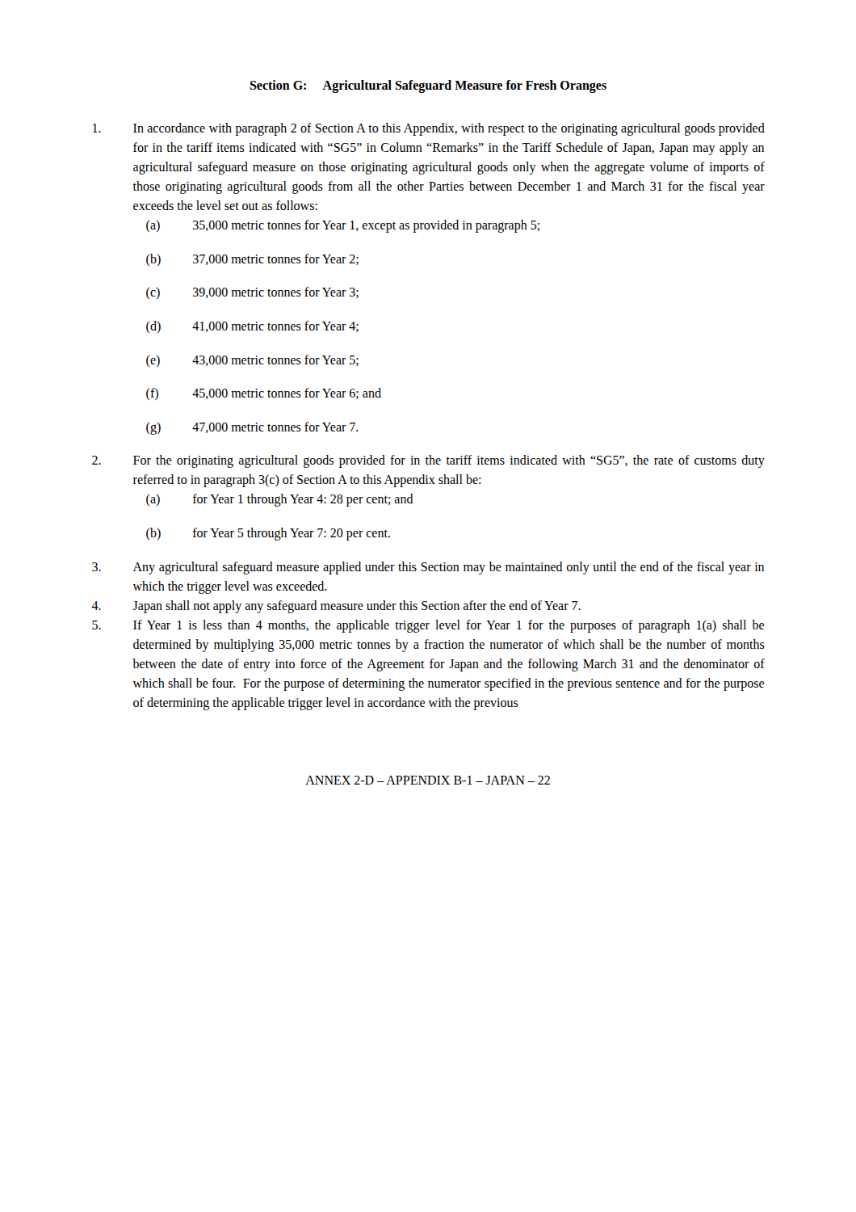Section G: Agricultural Safeguard Measure for Fresh Oranges
1. In accordance with paragraph 2 of Section A to this Appendix, with respect to the originating agricultural goods provided for in the tariff items indicated with “SG5” in Column “Remarks” in the Tariff Schedule of Japan, Japan may apply an agricultural safeguard measure on those originating agricultural goods only when the aggregate volume of imports of those originating agricultural goods from all the other Parties between December 1 and March 31 for the fiscal year exceeds the level set out as follows:
(a) 35,000 metric tonnes for Year 1, except as provided in paragraph 5;
(b) 37,000 metric tonnes for Year 2;
(c) 39,000 metric tonnes for Year 3;
(d) 41,000 metric tonnes for Year 4;
(e) 43,000 metric tonnes for Year 5;
(f) 45,000 metric tonnes for Year 6; and
(g) 47,000 metric tonnes for Year 7.
2. For the originating agricultural goods provided for in the tariff items indicated with “SG5”, the rate of customs duty referred to in paragraph 3(c) of Section A to this Appendix shall be:
(a) for Year 1 through Year 4: 28 per cent; and
(b) for Year 5 through Year 7: 20 per cent.
3. Any agricultural safeguard measure applied under this Section may be maintained only until the end of the fiscal year in which the trigger level was exceeded.
4. Japan shall not apply any safeguard measure under this Section after the end of Year 7.
5. If Year 1 is less than 4 months, the applicable trigger level for Year 1 for the purposes of paragraph 1(a) shall be determined by multiplying 35,000 metric tonnes by a fraction the numerator of which shall be the number of months between the date of entry into force of the Agreement for Japan and the following March 31 and the denominator of which shall be four. For the purpose of determining the numerator specified in the previous sentence and for the purpose of determining the applicable trigger level in accordance with the previous
ANNEX 2-D – APPENDIX B-1 – JAPAN – 22